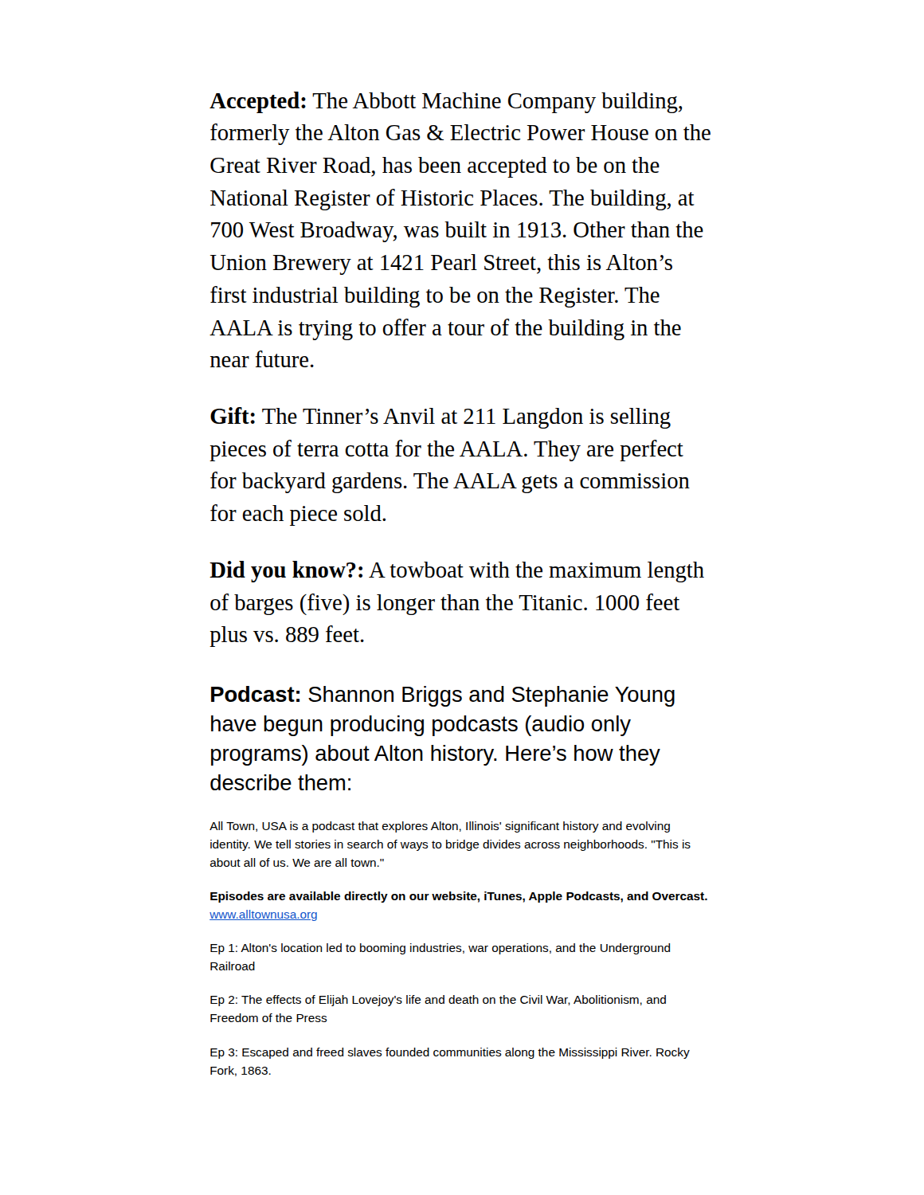Accepted: The Abbott Machine Company building, formerly the Alton Gas & Electric Power House on the Great River Road, has been accepted to be on the National Register of Historic Places. The building, at 700 West Broadway, was built in 1913. Other than the Union Brewery at 1421 Pearl Street, this is Alton’s first industrial building to be on the Register. The AALA is trying to offer a tour of the building in the near future.
Gift: The Tinner’s Anvil at 211 Langdon is selling pieces of terra cotta for the AALA. They are perfect for backyard gardens. The AALA gets a commission for each piece sold.
Did you know?: A towboat with the maximum length of barges (five) is longer than the Titanic. 1000 feet plus vs. 889 feet.
Podcast: Shannon Briggs and Stephanie Young have begun producing podcasts (audio only programs) about Alton history. Here’s how they describe them:
All Town, USA is a podcast that explores Alton, Illinois' significant history and evolving identity. We tell stories in search of ways to bridge divides across neighborhoods. "This is about all of us. We are all town."
Episodes are available directly on our website, iTunes, Apple Podcasts, and Overcast.
www.alltownusa.org
Ep 1: Alton's location led to booming industries, war operations, and the Underground Railroad
Ep 2: The effects of Elijah Lovejoy's life and death on the Civil War, Abolitionism, and Freedom of the Press
Ep 3: Escaped and freed slaves founded communities along the Mississippi River. Rocky Fork, 1863.